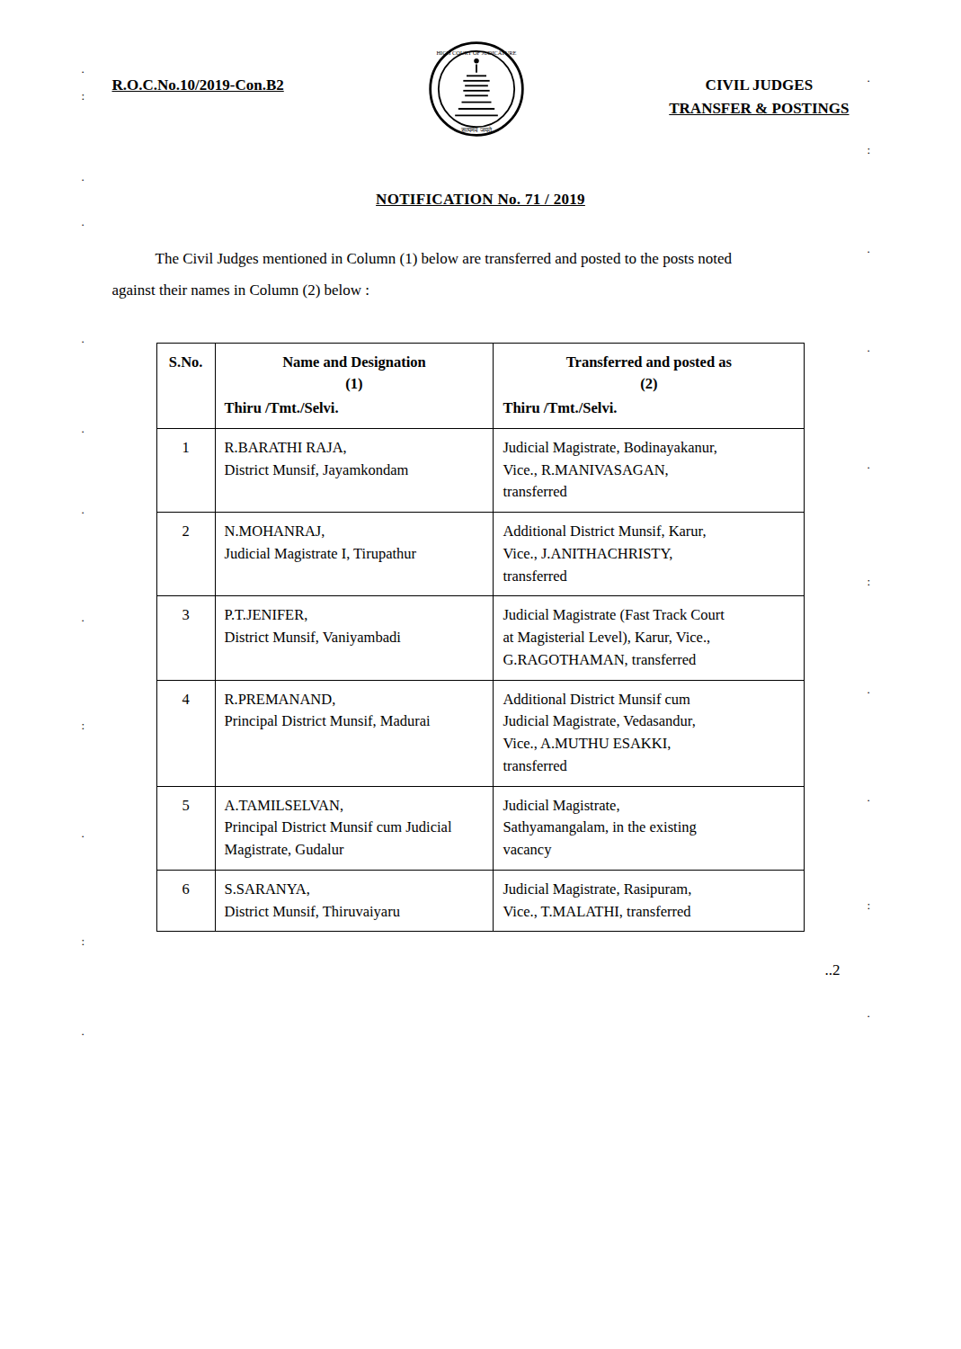. : . . . . . . : . : .
. : . . . : . . : .
R.O.C.No.10/2019-Con.B2
CIVIL JUDGES TRANSFER & POSTINGS
NOTIFICATION No. 71 / 2019
The Civil Judges mentioned in Column (1) below are transferred and posted to the posts noted
against their names in Column (2) below :
| S.No. | Name and Designation (1) Thiru /Tmt./Selvi. | Transferred and posted as (2) Thiru /Tmt./Selvi. |
| --- | --- | --- |
| 1 | R.BARATHI RAJA, District Munsif, Jayamkondam | Judicial Magistrate, Bodinayakanur, Vice., R.MANIVASAGAN, transferred |
| 2 | N.MOHANRAJ, Judicial Magistrate I, Tirupathur | Additional District Munsif, Karur, Vice., J.ANITHACHRISTY, transferred |
| 3 | P.T.JENIFER, District Munsif, Vaniyambadi | Judicial Magistrate (Fast Track Court at Magisterial Level), Karur, Vice., G.RAGOTHAMAN, transferred |
| 4 | R.PREMANAND, Principal District Munsif, Madurai | Additional District Munsif cum Judicial Magistrate, Vedasandur, Vice., A.MUTHU ESAKKI, transferred |
| 5 | A.TAMILSELVAN, Principal District Munsif cum Judicial Magistrate, Gudalur | Judicial Magistrate, Sathyamangalam, in the existing vacancy |
| 6 | S.SARANYA, District Munsif, Thiruvaiyaru | Judicial Magistrate, Rasipuram, Vice., T.MALATHI, transferred |
..2